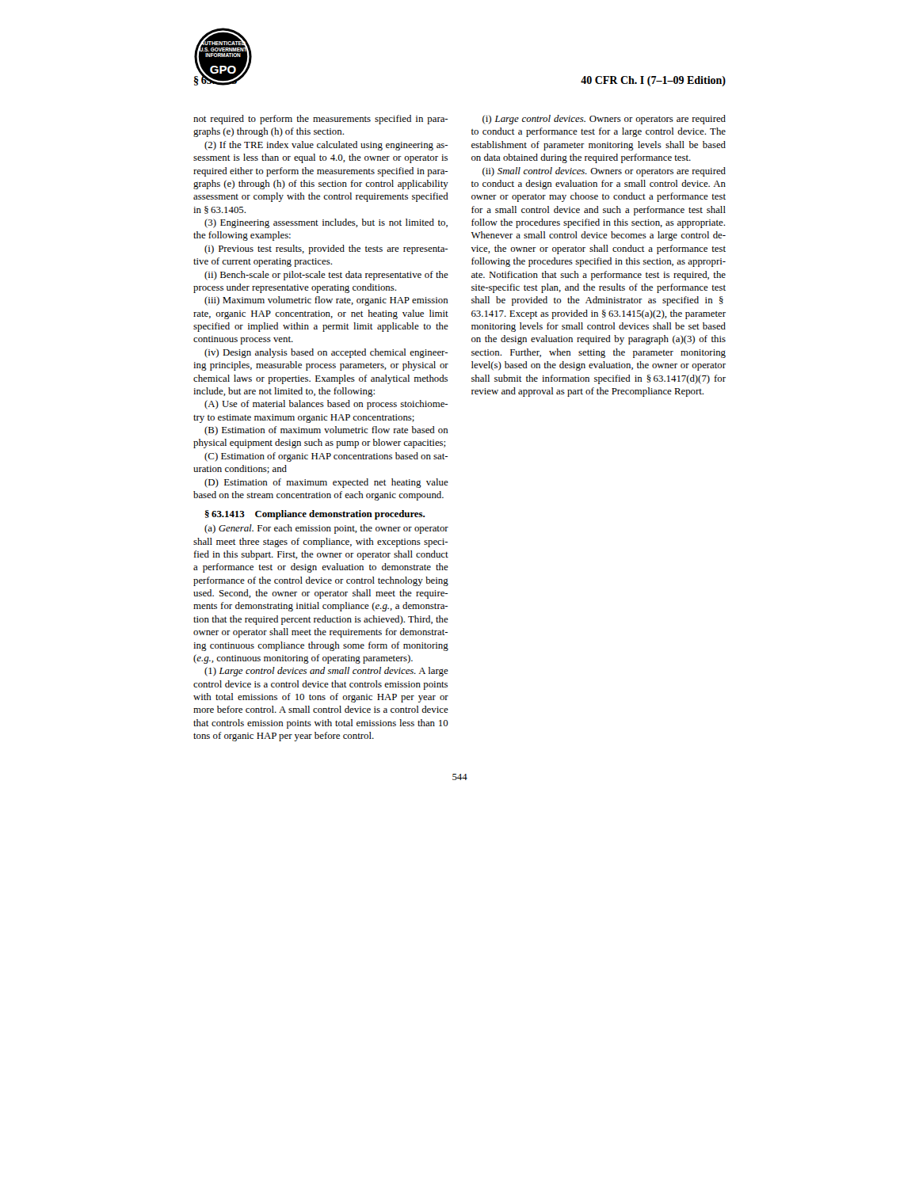AUTHENTICATED U.S. GOVERNMENT INFORMATION GPO
§ 63.1413
40 CFR Ch. I (7–1–09 Edition)
not required to perform the measurements specified in paragraphs (e) through (h) of this section.
(2) If the TRE index value calculated using engineering assessment is less than or equal to 4.0, the owner or operator is required either to perform the measurements specified in paragraphs (e) through (h) of this section for control applicability assessment or comply with the control requirements specified in § 63.1405.
(3) Engineering assessment includes, but is not limited to, the following examples:
(i) Previous test results, provided the tests are representative of current operating practices.
(ii) Bench-scale or pilot-scale test data representative of the process under representative operating conditions.
(iii) Maximum volumetric flow rate, organic HAP emission rate, organic HAP concentration, or net heating value limit specified or implied within a permit limit applicable to the continuous process vent.
(iv) Design analysis based on accepted chemical engineering principles, measurable process parameters, or physical or chemical laws or properties. Examples of analytical methods include, but are not limited to, the following:
(A) Use of material balances based on process stoichiometry to estimate maximum organic HAP concentrations;
(B) Estimation of maximum volumetric flow rate based on physical equipment design such as pump or blower capacities;
(C) Estimation of organic HAP concentrations based on saturation conditions; and
(D) Estimation of maximum expected net heating value based on the stream concentration of each organic compound.
§ 63.1413 Compliance demonstration procedures.
(a) General. For each emission point, the owner or operator shall meet three stages of compliance, with exceptions specified in this subpart. First, the owner or operator shall conduct a performance test or design evaluation to demonstrate the performance of the control device or control technology being used. Second, the owner or operator shall meet the requirements for demonstrating initial compliance (e.g., a demonstration that the required percent reduction is achieved). Third, the owner or operator shall meet the requirements for demonstrating continuous compliance through some form of monitoring (e.g., continuous monitoring of operating parameters).
(1) Large control devices and small control devices. A large control device is a control device that controls emission points with total emissions of 10 tons of organic HAP per year or more before control. A small control device is a control device that controls emission points with total emissions less than 10 tons of organic HAP per year before control.
(i) Large control devices. Owners or operators are required to conduct a performance test for a large control device. The establishment of parameter monitoring levels shall be based on data obtained during the required performance test.
(ii) Small control devices. Owners or operators are required to conduct a design evaluation for a small control device. An owner or operator may choose to conduct a performance test for a small control device and such a performance test shall follow the procedures specified in this section, as appropriate. Whenever a small control device becomes a large control device, the owner or operator shall conduct a performance test following the procedures specified in this section, as appropriate. Notification that such a performance test is required, the site-specific test plan, and the results of the performance test shall be provided to the Administrator as specified in § 63.1417. Except as provided in § 63.1415(a)(2), the parameter monitoring levels for small control devices shall be set based on the design evaluation required by paragraph (a)(3) of this section. Further, when setting the parameter monitoring level(s) based on the design evaluation, the owner or operator shall submit the information specified in § 63.1417(d)(7) for review and approval as part of the Precompliance Report.
544